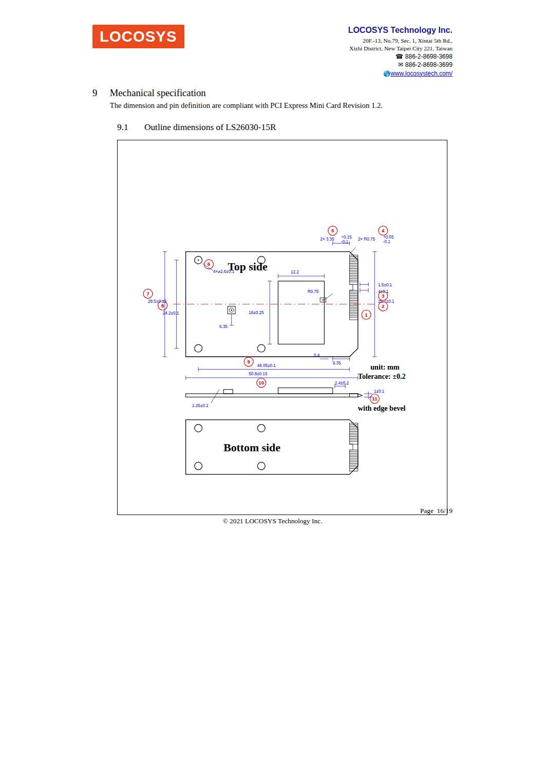LOCOSYS
LOCOSYS Technology Inc.
20F.-13, No.79, Sec. 1, Xintai 5th Rd.,
Xizhi District, New Taipei City 221, Taiwan
☎ 886-2-8698-3698
✉ 886-2-8698-3699
🌎www.locosystech.com/
9 Mechanical specification
The dimension and pin definition are compliant with PCI Express Mini Card Revision 1.2.
9.1 Outline dimensions of LS26030-15R
Top side 28.5±0.15 24.2±0.1 25.7±0.1 1.5±0.1 4±0.1 16±0.25 12.2 48.05±0.1 50.8±0.15 2× 3.35 +0.15 -0.1 2× R0.75 +0.05 -0.1 4×⌀2.6±0.1 R0.75 6.35 6.35 0.4 5 4 3 2 1 6 7 8 9 10 11 unit: mm Tolerance: ±0.2 2.4±0.2 1±0.1 1.25±0.2 with edge bevel Bottom side
Page 16/19
© 2021 LOCOSYS Technology Inc.